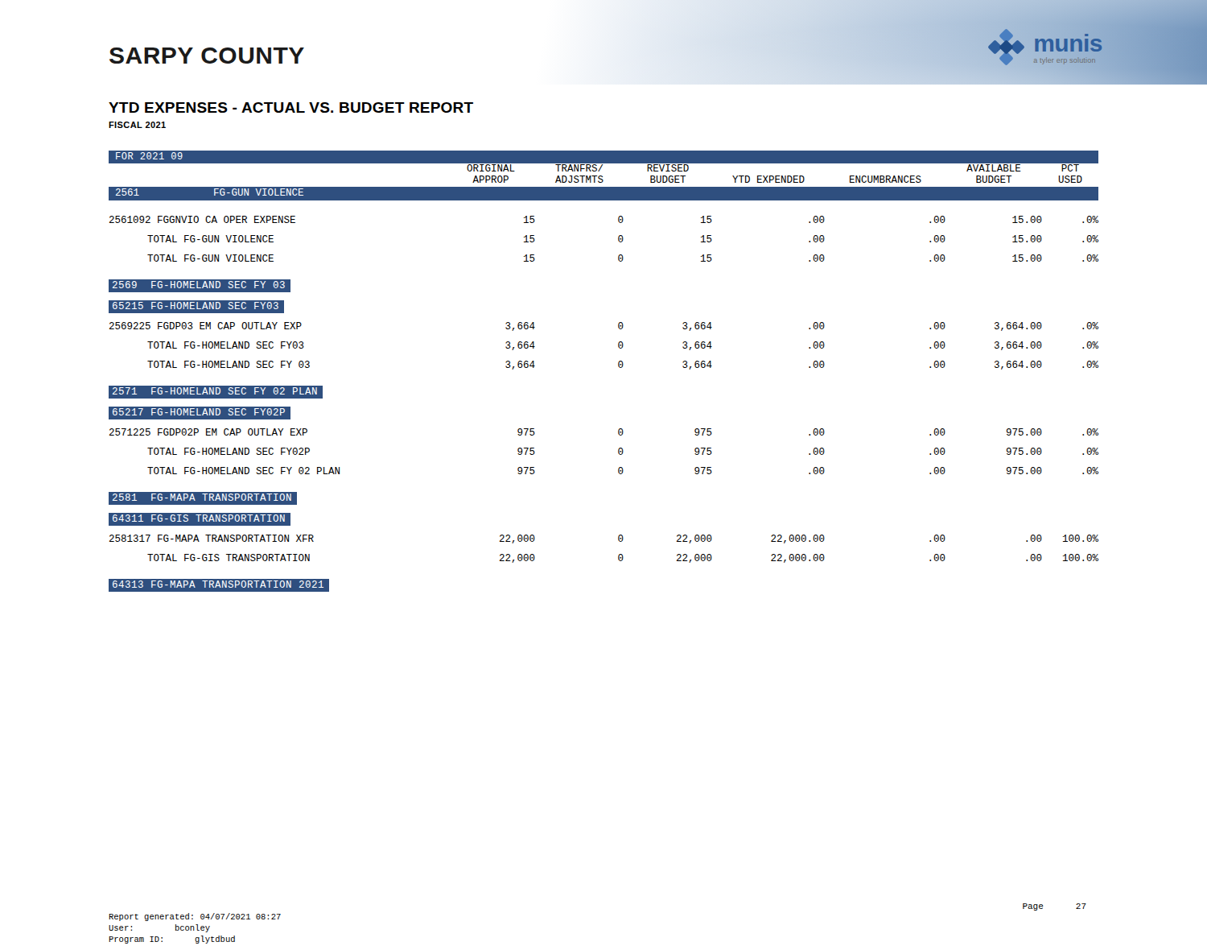SARPY COUNTY
munis
a tyler erp solution
YTD EXPENSES - ACTUAL VS. BUDGET REPORT
FISCAL 2021
FOR 2021 09
| | | ORIGINAL APPROP | TRANFRS/ ADJSTMTS | REVISED BUDGET | YTD EXPENDED | ENCUMBRANCES | AVAILABLE BUDGET | PCT USED |
| --- | --- | --- | --- | --- | --- | --- | --- | --- |
| 2561 | FG-GUN VIOLENCE | | | | | | | |
| 2561092 FGGNVIO CA OPER EXPENSE | 15 | 0 | 15 | .00 | .00 | 15.00 | .0% |
| TOTAL FG-GUN VIOLENCE | 15 | 0 | 15 | .00 | .00 | 15.00 | .0% |
| TOTAL FG-GUN VIOLENCE | 15 | 0 | 15 | .00 | .00 | 15.00 | .0% |
| 2569 FG-HOMELAND SEC FY 03 |
| 65215 FG-HOMELAND SEC FY03 |
| 2569225 FGDP03 EM CAP OUTLAY EXP | 3,664 | 0 | 3,664 | .00 | .00 | 3,664.00 | .0% |
| TOTAL FG-HOMELAND SEC FY03 | 3,664 | 0 | 3,664 | .00 | .00 | 3,664.00 | .0% |
| TOTAL FG-HOMELAND SEC FY 03 | 3,664 | 0 | 3,664 | .00 | .00 | 3,664.00 | .0% |
| 2571 FG-HOMELAND SEC FY 02 PLAN |
| 65217 FG-HOMELAND SEC FY02P |
| 2571225 FGDP02P EM CAP OUTLAY EXP | 975 | 0 | 975 | .00 | .00 | 975.00 | .0% |
| TOTAL FG-HOMELAND SEC FY02P | 975 | 0 | 975 | .00 | .00 | 975.00 | .0% |
| TOTAL FG-HOMELAND SEC FY 02 PLAN | 975 | 0 | 975 | .00 | .00 | 975.00 | .0% |
| 2581 FG-MAPA TRANSPORTATION |
| 64311 FG-GIS TRANSPORTATION |
| 2581317 FG-MAPA TRANSPORTATION XFR | 22,000 | 0 | 22,000 | 22,000.00 | .00 | .00 | 100.0% |
| TOTAL FG-GIS TRANSPORTATION | 22,000 | 0 | 22,000 | 22,000.00 | .00 | .00 | 100.0% |
| 64313 FG-MAPA TRANSPORTATION 2021 |
Report generated: 04/07/2021 08:27
User: bconley
Program ID: glytdbud
Page27